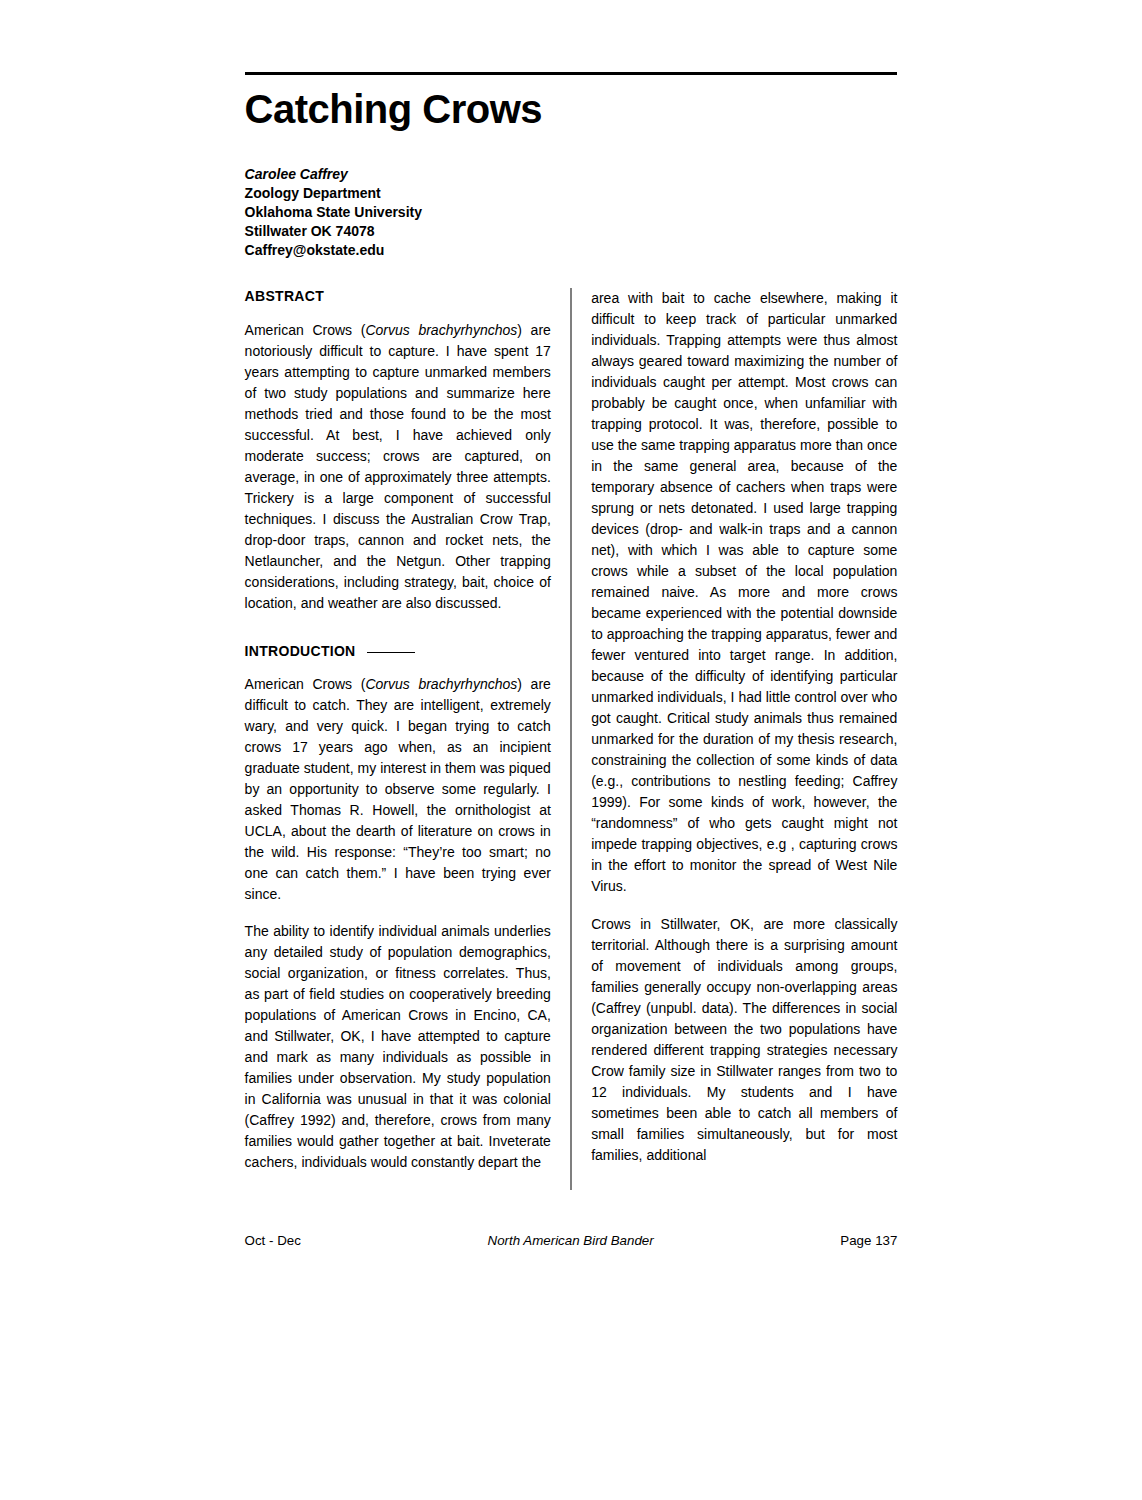Catching Crows
Carolee Caffrey
Zoology Department
Oklahoma State University
Stillwater OK 74078
Caffrey@okstate.edu
ABSTRACT
American Crows (Corvus brachyrhynchos) are notoriously difficult to capture. I have spent 17 years attempting to capture unmarked members of two study populations and summarize here methods tried and those found to be the most successful. At best, I have achieved only moderate success; crows are captured, on average, in one of approximately three attempts. Trickery is a large component of successful techniques. I discuss the Australian Crow Trap, drop-door traps, cannon and rocket nets, the Netlauncher, and the Netgun. Other trapping considerations, including strategy, bait, choice of location, and weather are also discussed.
INTRODUCTION
American Crows (Corvus brachyrhynchos) are difficult to catch. They are intelligent, extremely wary, and very quick. I began trying to catch crows 17 years ago when, as an incipient graduate student, my interest in them was piqued by an opportunity to observe some regularly. I asked Thomas R. Howell, the ornithologist at UCLA, about the dearth of literature on crows in the wild. His response: “They’re too smart; no one can catch them.” I have been trying ever since.
The ability to identify individual animals underlies any detailed study of population demographics, social organization, or fitness correlates. Thus, as part of field studies on cooperatively breeding populations of American Crows in Encino, CA, and Stillwater, OK, I have attempted to capture and mark as many individuals as possible in families under observation. My study population in California was unusual in that it was colonial (Caffrey 1992) and, therefore, crows from many families would gather together at bait. Inveterate cachers, individuals would constantly depart the
area with bait to cache elsewhere, making it difficult to keep track of particular unmarked individuals. Trapping attempts were thus almost always geared toward maximizing the number of individuals caught per attempt. Most crows can probably be caught once, when unfamiliar with trapping protocol. It was, therefore, possible to use the same trapping apparatus more than once in the same general area, because of the temporary absence of cachers when traps were sprung or nets detonated. I used large trapping devices (drop- and walk-in traps and a cannon net), with which I was able to capture some crows while a subset of the local population remained naive. As more and more crows became experienced with the potential downside to approaching the trapping apparatus, fewer and fewer ventured into target range. In addition, because of the difficulty of identifying particular unmarked individuals, I had little control over who got caught. Critical study animals thus remained unmarked for the duration of my thesis research, constraining the collection of some kinds of data (e.g., contributions to nestling feeding; Caffrey 1999). For some kinds of work, however, the “randomness” of who gets caught might not impede trapping objectives, e.g , capturing crows in the effort to monitor the spread of West Nile Virus.
Crows in Stillwater, OK, are more classically territorial. Although there is a surprising amount of movement of individuals among groups, families generally occupy non-overlapping areas (Caffrey (unpubl. data). The differences in social organization between the two populations have rendered different trapping strategies necessary Crow family size in Stillwater ranges from two to 12 individuals. My students and I have sometimes been able to catch all members of small families simultaneously, but for most families, additional
Oct - Dec
North American Bird Bander
Page 137